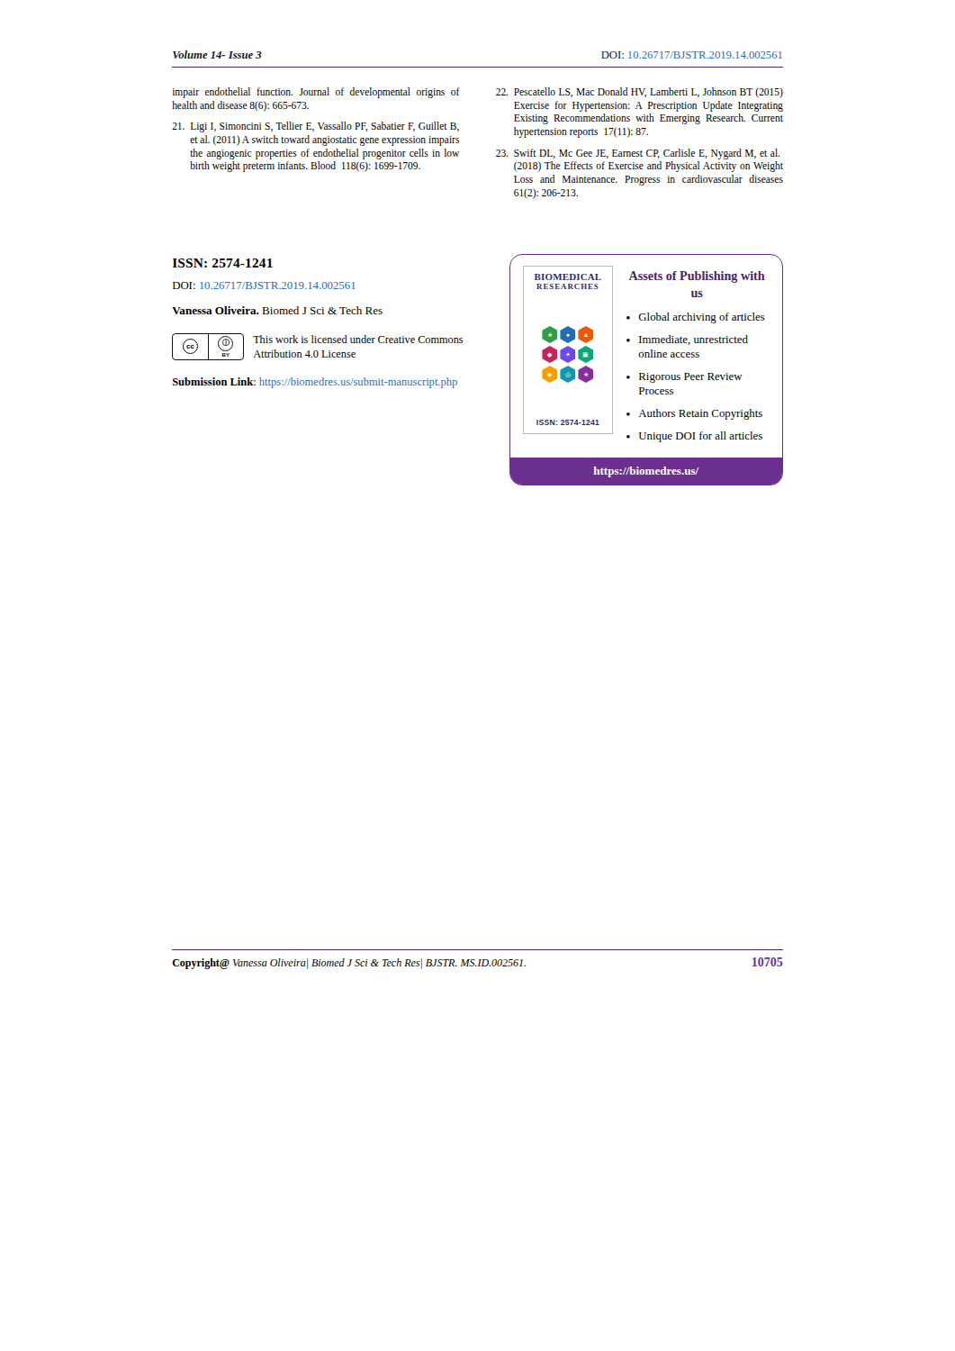Volume 14- Issue 3
DOI: 10.26717/BJSTR.2019.14.002561
impair endothelial function. Journal of developmental origins of health and disease 8(6): 665-673.
21. Ligi I, Simoncini S, Tellier E, Vassallo PF, Sabatier F, Guillet B, et al. (2011) A switch toward angiostatic gene expression impairs the angiogenic properties of endothelial progenitor cells in low birth weight preterm infants. Blood 118(6): 1699-1709.
22. Pescatello LS, Mac Donald HV, Lamberti L, Johnson BT (2015) Exercise for Hypertension: A Prescription Update Integrating Existing Recommendations with Emerging Research. Current hypertension reports 17(11): 87.
23. Swift DL, Mc Gee JE, Earnest CP, Carlisle E, Nygard M, et al. (2018) The Effects of Exercise and Physical Activity on Weight Loss and Maintenance. Progress in cardiovascular diseases 61(2): 206-213.
ISSN: 2574-1241
DOI: 10.26717/BJSTR.2019.14.002561
Vanessa Oliveira. Biomed J Sci & Tech Res
cc
ⓘ
BY
This work is licensed under Creative Commons Attribution 4.0 License
Submission Link: https://biomedres.us/submit-manuscript.php
BIOMEDICALRESEARCHES
★
●
▲
◆
✦
▣
◈
◎
★
ISSN: 2574-1241
Assets of Publishing with us
Global archiving of articles
Immediate, unrestricted online access
Rigorous Peer Review Process
Authors Retain Copyrights
Unique DOI for all articles
https://biomedres.us/
Copyright@ Vanessa Oliveira| Biomed J Sci & Tech Res| BJSTR. MS.ID.002561.
10705